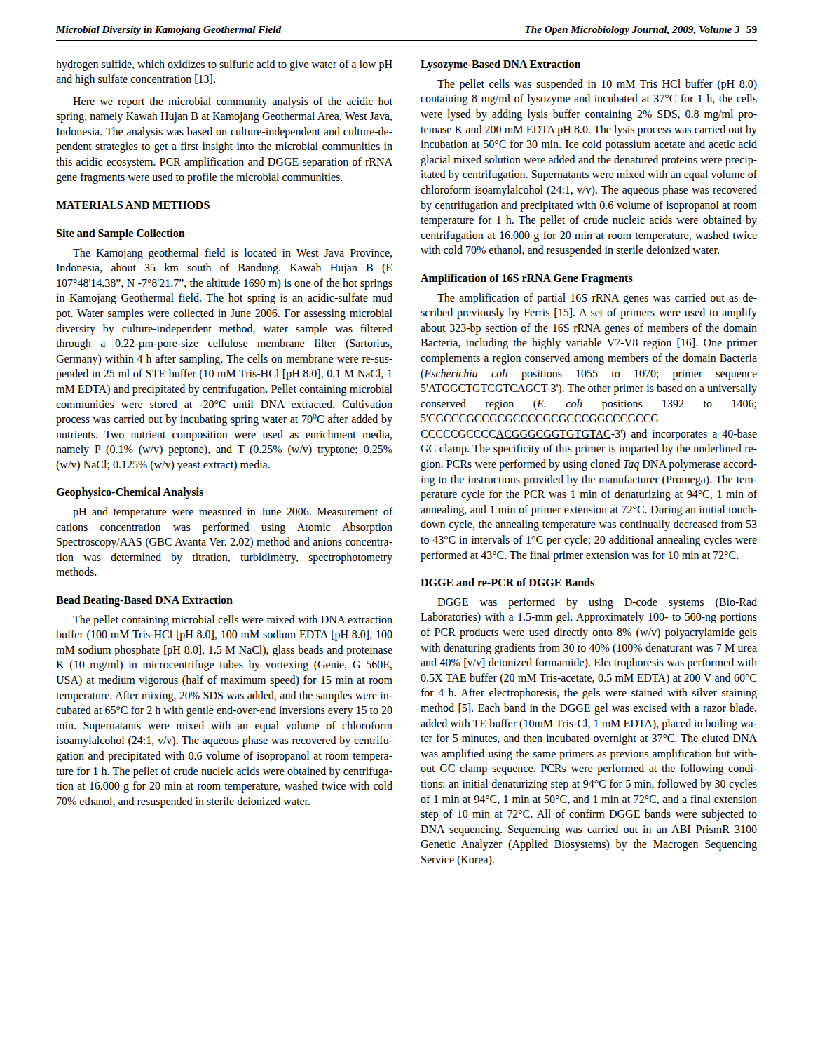Microbial Diversity in Kamojang Geothermal Field The Open Microbiology Journal, 2009, Volume 359
hydrogen sulfide, which oxidizes to sulfuric acid to give water of a low pH and high sulfate concentration [13].
Here we report the microbial community analysis of the acidic hot spring, namely Kawah Hujan B at Kamojang Geothermal Area, West Java, Indonesia. The analysis was based on culture-independent and culture-dependent strategies to get a first insight into the microbial communities in this acidic ecosystem. PCR amplification and DGGE separation of rRNA gene fragments were used to profile the microbial communities.
Materials and Methods
Site and Sample Collection
The Kamojang geothermal field is located in West Java Province, Indonesia, about 35 km south of Bandung. Kawah Hujan B (E 107°48'14.38”, N -7°8'21.7”, the altitude 1690 m) is one of the hot springs in Kamojang Geothermal field. The hot spring is an acidic-sulfate mud pot. Water samples were collected in June 2006. For assessing microbial diversity by culture-independent method, water sample was filtered through a 0.22-µm-pore-size cellulose membrane filter (Sartorius, Germany) within 4 h after sampling. The cells on membrane were re-suspended in 25 ml of STE buffer (10 mM Tris-HCl [pH 8.0], 0.1 M NaCl, 1 mM EDTA) and precipitated by centrifugation. Pellet containing microbial communities were stored at -20°C until DNA extracted. Cultivation process was carried out by incubating spring water at 70oC after added by nutrients. Two nutrient composition were used as enrichment media, namely P (0.1% (w/v) peptone), and T (0.25% (w/v) tryptone; 0.25% (w/v) NaCl; 0.125% (w/v) yeast extract) media.
Geophysico-Chemical Analysis
pH and temperature were measured in June 2006. Measurement of cations concentration was performed using Atomic Absorption Spectroscopy/AAS (GBC Avanta Ver. 2.02) method and anions concentration was determined by titration, turbidimetry, spectrophotometry methods.
Bead Beating-Based DNA Extraction
The pellet containing microbial cells were mixed with DNA extraction buffer (100 mM Tris-HCl [pH 8.0], 100 mM sodium EDTA [pH 8.0], 100 mM sodium phosphate [pH 8.0], 1.5 M NaCl), glass beads and proteinase K (10 mg/ml) in microcentrifuge tubes by vortexing (Genie, G 560E, USA) at medium vigorous (half of maximum speed) for 15 min at room temperature. After mixing, 20% SDS was added, and the samples were incubated at 65°C for 2 h with gentle end-over-end inversions every 15 to 20 min. Supernatants were mixed with an equal volume of chloroform isoamylalcohol (24:1, v/v). The aqueous phase was recovered by centrifugation and precipitated with 0.6 volume of isopropanol at room temperature for 1 h. The pellet of crude nucleic acids were obtained by centrifugation at 16.000 g for 20 min at room temperature, washed twice with cold 70% ethanol, and resuspended in sterile deionized water.
Lysozyme-Based DNA Extraction
The pellet cells was suspended in 10 mM Tris HCl buffer (pH 8.0) containing 8 mg/ml of lysozyme and incubated at 37°C for 1 h, the cells were lysed by adding lysis buffer containing 2% SDS, 0.8 mg/ml proteinase K and 200 mM EDTA pH 8.0. The lysis process was carried out by incubation at 50°C for 30 min. Ice cold potassium acetate and acetic acid glacial mixed solution were added and the denatured proteins were precipitated by centrifugation. Supernatants were mixed with an equal volume of chloroform isoamylalcohol (24:1, v/v). The aqueous phase was recovered by centrifugation and precipitated with 0.6 volume of isopropanol at room temperature for 1 h. The pellet of crude nucleic acids were obtained by centrifugation at 16.000 g for 20 min at room temperature, washed twice with cold 70% ethanol, and resuspended in sterile deionized water.
Amplification of 16S rRNA Gene Fragments
The amplification of partial 16S rRNA genes was carried out as described previously by Ferris [15]. A set of primers were used to amplify about 323-bp section of the 16S rRNA genes of members of the domain Bacteria, including the highly variable V7-V8 region [16]. One primer complements a region conserved among members of the domain Bacteria (Escherichia coli positions 1055 to 1070; primer sequence 5'ATGGCTGTCGTCAGCT-3'). The other primer is based on a universally conserved region (E. coli positions 1392 to 1406; 5'CGCCCGCCGCGCCCCGCGCCCGGCCCGCCG CCCCCGCCCCACGGGCGGTGTGTAC-3') and incorporates a 40-base GC clamp. The specificity of this primer is imparted by the underlined region. PCRs were performed by using cloned Taq DNA polymerase according to the instructions provided by the manufacturer (Promega). The temperature cycle for the PCR was 1 min of denaturizing at 94°C, 1 min of annealing, and 1 min of primer extension at 72°C. During an initial touchdown cycle, the annealing temperature was continually decreased from 53 to 43°C in intervals of 1°C per cycle; 20 additional annealing cycles were performed at 43°C. The final primer extension was for 10 min at 72°C.
DGGE and re-PCR of DGGE Bands
DGGE was performed by using D-code systems (Bio-Rad Laboratories) with a 1.5-mm gel. Approximately 100- to 500-ng portions of PCR products were used directly onto 8% (w/v) polyacrylamide gels with denaturing gradients from 30 to 40% (100% denaturant was 7 M urea and 40% [v/v] deionized formamide). Electrophoresis was performed with 0.5X TAE buffer (20 mM Tris-acetate, 0.5 mM EDTA) at 200 V and 60°C for 4 h. After electrophoresis, the gels were stained with silver staining method [5]. Each band in the DGGE gel was excised with a razor blade, added with TE buffer (10mM Tris-Cl, 1 mM EDTA), placed in boiling water for 5 minutes, and then incubated overnight at 37°C. The eluted DNA was amplified using the same primers as previous amplification but without GC clamp sequence. PCRs were performed at the following conditions: an initial denaturizing step at 94°C for 5 min, followed by 30 cycles of 1 min at 94°C, 1 min at 50°C, and 1 min at 72°C, and a final extension step of 10 min at 72°C. All of confirm DGGE bands were subjected to DNA sequencing. Sequencing was carried out in an ABI PrismR 3100 Genetic Analyzer (Applied Biosystems) by the Macrogen Sequencing Service (Korea).